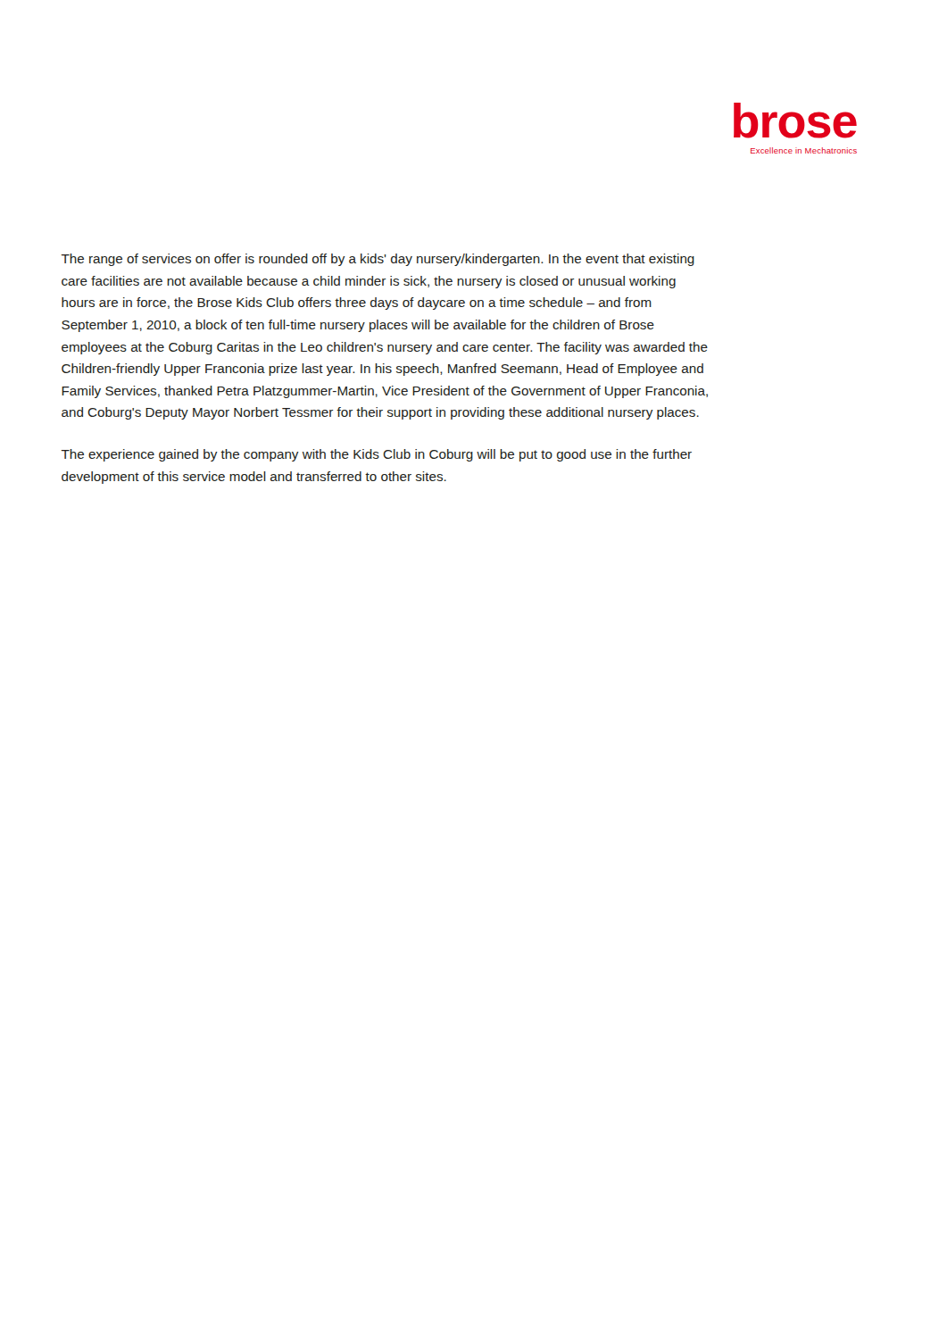brose
Excellence in Mechatronics
The range of services on offer is rounded off by a kids' day nursery/kindergarten. In the event that existing care facilities are not available because a child minder is sick, the nursery is closed or unusual working hours are in force, the Brose Kids Club offers three days of daycare on a time schedule – and from September 1, 2010, a block of ten full-time nursery places will be available for the children of Brose employees at the Coburg Caritas in the Leo children's nursery and care center. The facility was awarded the Children-friendly Upper Franconia prize last year. In his speech, Manfred Seemann, Head of Employee and Family Services, thanked Petra Platzgummer-Martin, Vice President of the Government of Upper Franconia, and Coburg's Deputy Mayor Norbert Tessmer for their support in providing these additional nursery places.
The experience gained by the company with the Kids Club in Coburg will be put to good use in the further development of this service model and transferred to other sites.